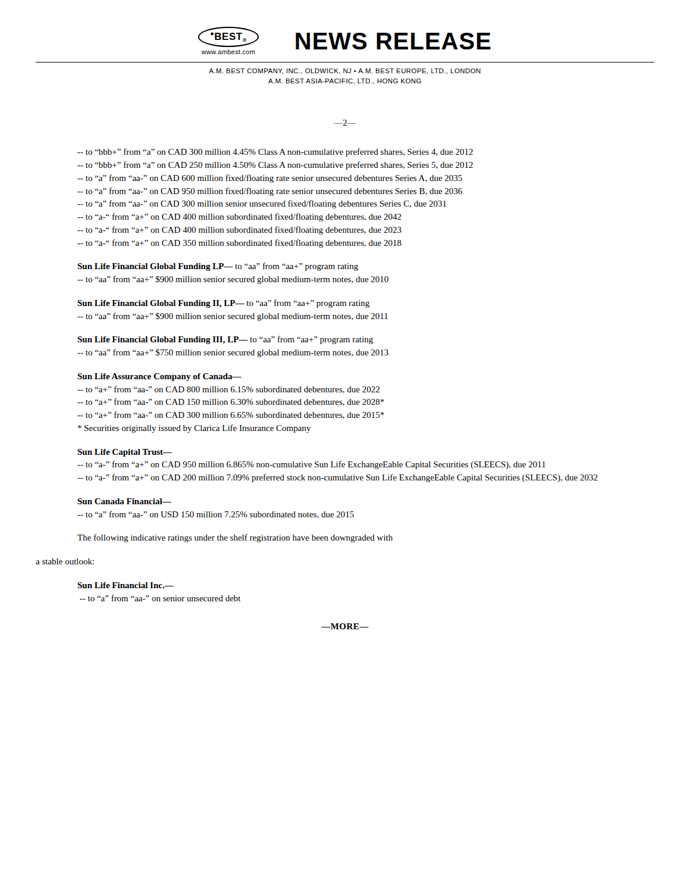●BEST®
www.ambest.com
NEWS RELEASE
A.M. BEST COMPANY, INC., OLDWICK, NJ • A.M. BEST EUROPE, LTD., LONDON
A.M. BEST ASIA-PACIFIC, LTD., HONG KONG
—2—
-- to “bbb+” from “a” on CAD 300 million 4.45% Class A non-cumulative preferred shares, Series 4, due 2012
-- to “bbb+” from “a” on CAD 250 million 4.50% Class A non-cumulative preferred shares, Series 5, due 2012
-- to “a” from “aa-” on CAD 600 million fixed/floating rate senior unsecured debentures Series A, due 2035
-- to “a” from “aa-” on CAD 950 million fixed/floating rate senior unsecured debentures Series B, due 2036
-- to “a” from “aa-” on CAD 300 million senior unsecured fixed/floating debentures Series C, due 2031
-- to “a-“ from “a+” on CAD 400 million subordinated fixed/floating debentures, due 2042
-- to “a-“ from “a+” on CAD 400 million subordinated fixed/floating debentures, due 2023
-- to “a-“ from “a+” on CAD 350 million subordinated fixed/floating debentures, due 2018
Sun Life Financial Global Funding LP— to “aa” from “aa+” program rating
-- to “aa” from “aa+” $900 million senior secured global medium-term notes, due 2010
Sun Life Financial Global Funding II, LP— to “aa” from “aa+” program rating
-- to “aa” from “aa+” $900 million senior secured global medium-term notes, due 2011
Sun Life Financial Global Funding III, LP— to “aa” from “aa+” program rating
-- to “aa” from “aa+” $750 million senior secured global medium-term notes, due 2013
Sun Life Assurance Company of Canada—
-- to “a+” from “aa-” on CAD 800 million 6.15% subordinated debentures, due 2022
-- to “a+” from “aa-” on CAD 150 million 6.30% subordinated debentures, due 2028*
-- to “a+” from “aa-” on CAD 300 million 6.65% subordinated debentures, due 2015*
* Securities originally issued by Clarica Life Insurance Company
Sun Life Capital Trust—
-- to “a-” from “a+” on CAD 950 million 6.865% non-cumulative Sun Life ExchangeEable Capital Securities (SLEECS), due 2011
-- to “a-” from “a+” on CAD 200 million 7.09% preferred stock non-cumulative Sun Life ExchangeEable Capital Securities (SLEECS), due 2032
Sun Canada Financial—
-- to “a” from “aa-” on USD 150 million 7.25% subordinated notes, due 2015
The following indicative ratings under the shelf registration have been downgraded with
a stable outlook:
Sun Life Financial Inc.—
-- to “a” from “aa-” on senior unsecured debt
—MORE—